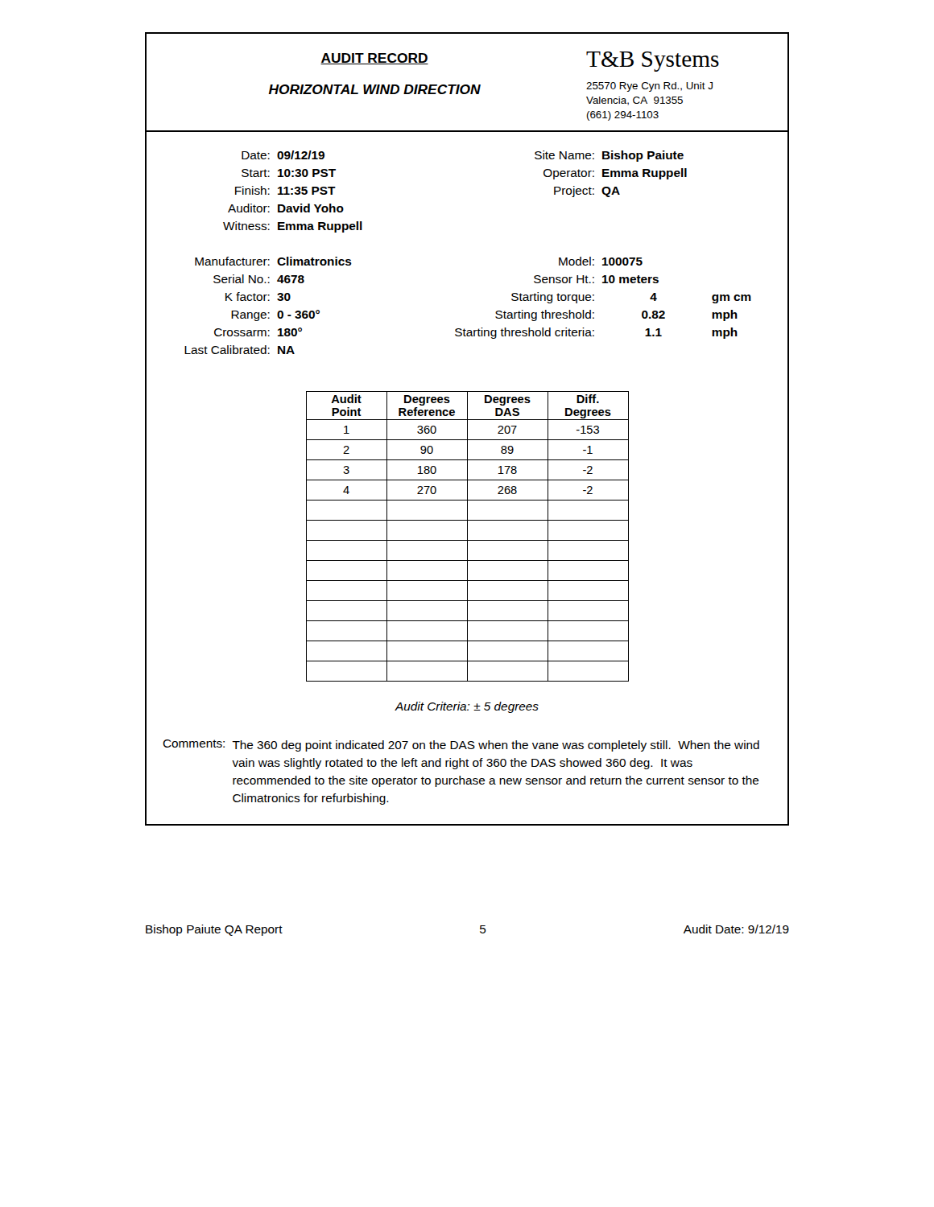AUDIT RECORD
HORIZONTAL WIND DIRECTION
T&B Systems
25570 Rye Cyn Rd., Unit J
Valencia, CA 91355
(661) 294-1103
| Date: | 09/12/19 | | Site Name: | Bishop Paiute | | |
| Start: | 10:30 PST | | Operator: | Emma Ruppell | | |
| Finish: | 11:35 PST | | Project: | QA | | |
| Auditor: | David Yoho | | | | | |
| Witness: | Emma Ruppell | | | | | |
| Manufacturer: | Climatronics | | Model: | 100075 | | |
| Serial No.: | 4678 | | Sensor Ht.: | 10 meters | | |
| K factor: | 30 | | Starting torque: | 4 | gm cm | |
| Range: | 0 - 360° | | Starting threshold: | 0.82 | mph | |
| Crossarm: | 180° | | Starting threshold criteria: | 1.1 | mph | |
| Last Calibrated: | NA | | | | | |
| Audit Point | Degrees Reference | Degrees DAS | Diff. Degrees |
| --- | --- | --- | --- |
| 1 | 360 | 207 | -153 |
| 2 | 90 | 89 | -1 |
| 3 | 180 | 178 | -2 |
| 4 | 270 | 268 | -2 |
Audit Criteria: ± 5 degrees
Comments:
The 360 deg point indicated 207 on the DAS when the vane was completely still. When the wind vain was slightly rotated to the left and right of 360 the DAS showed 360 deg. It was recommended to the site operator to purchase a new sensor and return the current sensor to the Climatronics for refurbishing.
Bishop Paiute QA Report
5
Audit Date: 9/12/19